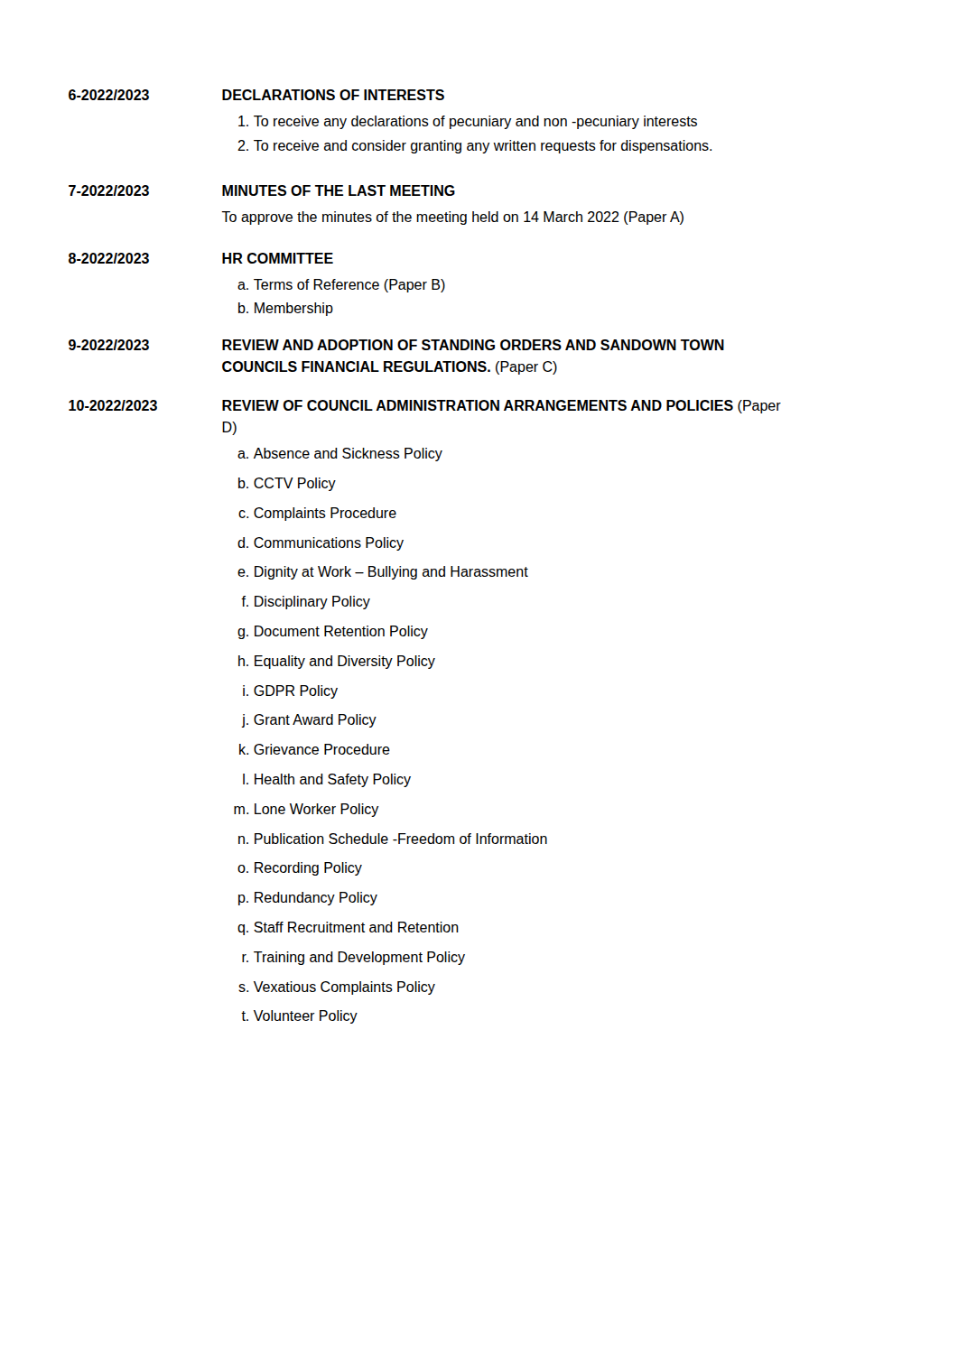6-2022/2023
DECLARATIONS OF INTERESTS
To receive any declarations of pecuniary and non -pecuniary interests
To receive and consider granting any written requests for dispensations.
7-2022/2023
MINUTES OF THE LAST MEETING
To approve the minutes of the meeting held on 14 March 2022 (Paper A)
8-2022/2023
HR COMMITTEE
Terms of Reference (Paper B)
Membership
9-2022/2023
REVIEW AND ADOPTION OF STANDING ORDERS AND SANDOWN TOWN COUNCILS FINANCIAL REGULATIONS. (Paper C)
10-2022/2023
REVIEW OF COUNCIL ADMINISTRATION ARRANGEMENTS AND POLICIES (Paper D)
Absence and Sickness Policy
CCTV Policy
Complaints Procedure
Communications Policy
Dignity at Work – Bullying and Harassment
Disciplinary Policy
Document Retention Policy
Equality and Diversity Policy
GDPR Policy
Grant Award Policy
Grievance Procedure
Health and Safety Policy
Lone Worker Policy
Publication Schedule -Freedom of Information
Recording Policy
Redundancy Policy
Staff Recruitment and Retention
Training and Development Policy
Vexatious Complaints Policy
Volunteer Policy